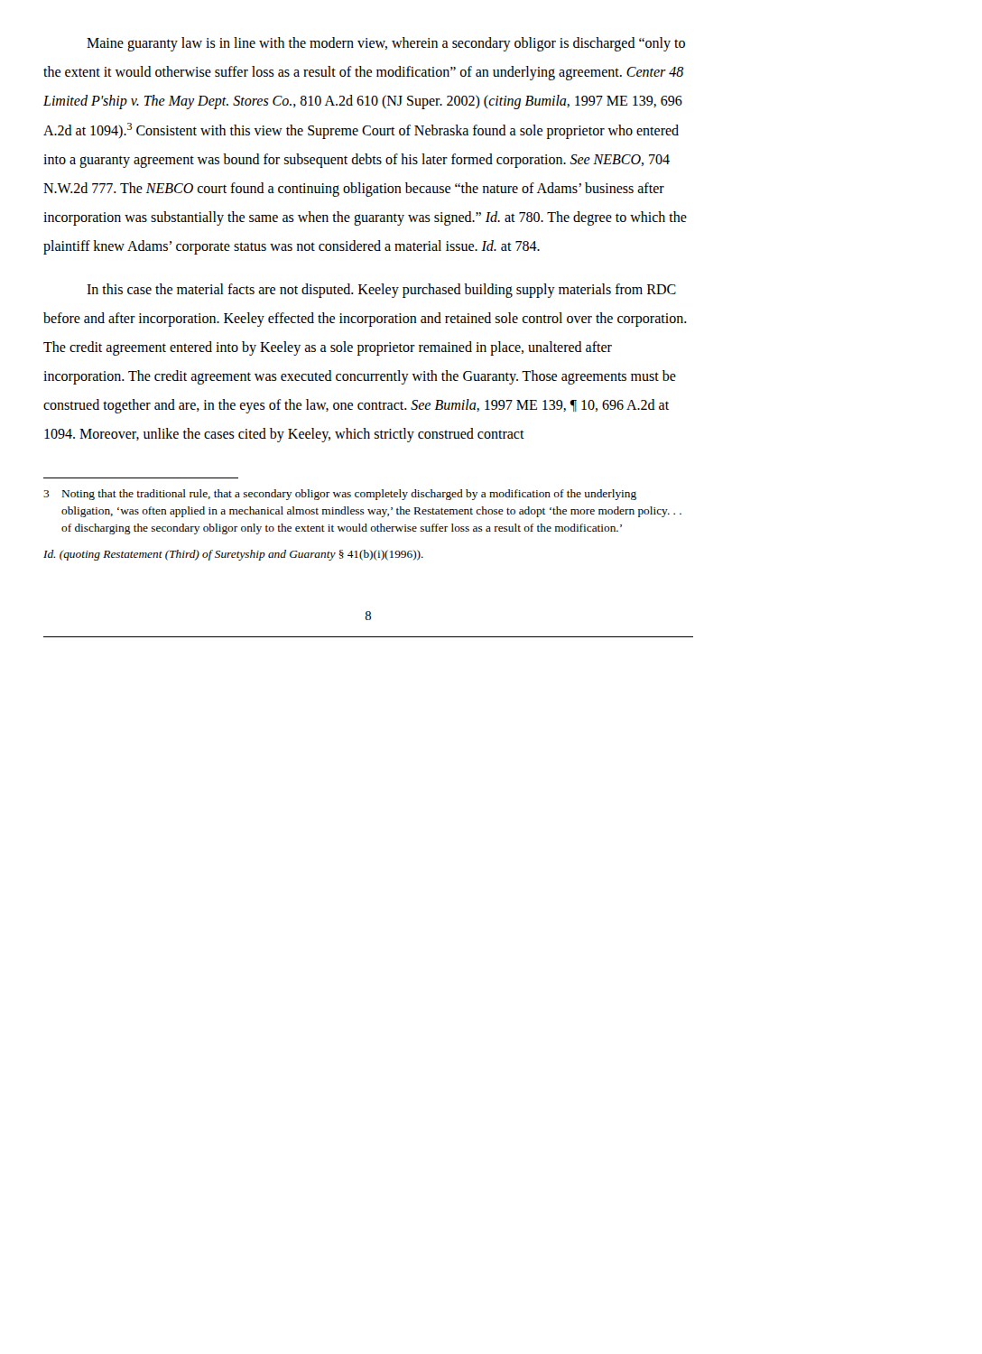Maine guaranty law is in line with the modern view, wherein a secondary obligor is discharged “only to the extent it would otherwise suffer loss as a result of the modification” of an underlying agreement. Center 48 Limited P'ship v. The May Dept. Stores Co., 810 A.2d 610 (NJ Super. 2002) (citing Bumila, 1997 ME 139, 696 A.2d at 1094).3 Consistent with this view the Supreme Court of Nebraska found a sole proprietor who entered into a guaranty agreement was bound for subsequent debts of his later formed corporation. See NEBCO, 704 N.W.2d 777. The NEBCO court found a continuing obligation because “the nature of Adams’ business after incorporation was substantially the same as when the guaranty was signed.” Id. at 780. The degree to which the plaintiff knew Adams’ corporate status was not considered a material issue. Id. at 784.
In this case the material facts are not disputed. Keeley purchased building supply materials from RDC before and after incorporation. Keeley effected the incorporation and retained sole control over the corporation. The credit agreement entered into by Keeley as a sole proprietor remained in place, unaltered after incorporation. The credit agreement was executed concurrently with the Guaranty. Those agreements must be construed together and are, in the eyes of the law, one contract. See Bumila, 1997 ME 139, ¶ 10, 696 A.2d at 1094. Moreover, unlike the cases cited by Keeley, which strictly construed contract
3 Noting that the traditional rule, that a secondary obligor was completely discharged by a modification of the underlying obligation, ‘was often applied in a mechanical almost mindless way,’ the Restatement chose to adopt ‘the more modern policy. . . of discharging the secondary obligor only to the extent it would otherwise suffer loss as a result of the modification.’
Id. (quoting Restatement (Third) of Suretyship and Guaranty § 41(b)(i)(1996)).
8